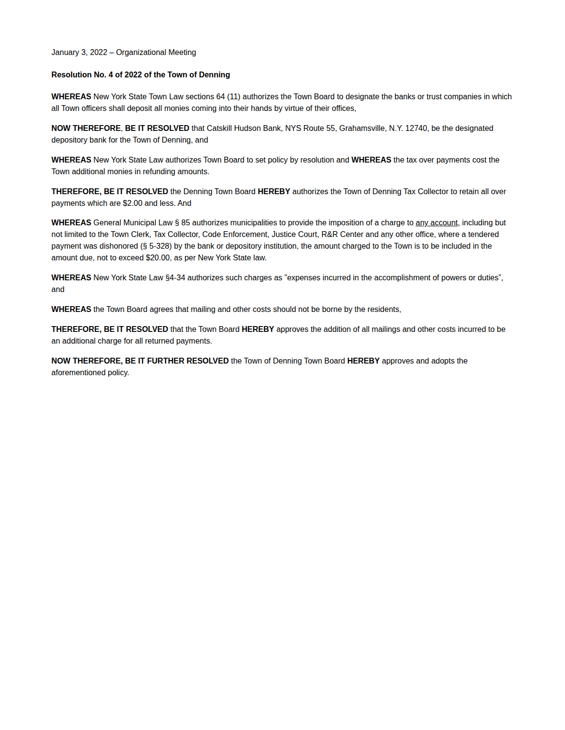January 3, 2022 – Organizational Meeting
Resolution No. 4 of 2022 of the Town of Denning
WHEREAS New York State Town Law sections 64 (11) authorizes the Town Board to designate the banks or trust companies in which all Town officers shall deposit all monies coming into their hands by virtue of their offices,
NOW THEREFORE, BE IT RESOLVED that Catskill Hudson Bank, NYS Route 55, Grahamsville, N.Y. 12740, be the designated depository bank for the Town of Denning, and
WHEREAS New York State Law authorizes Town Board to set policy by resolution and WHEREAS the tax over payments cost the Town additional monies in refunding amounts.
THEREFORE, BE IT RESOLVED the Denning Town Board HEREBY authorizes the Town of Denning Tax Collector to retain all over payments which are $2.00 and less. And
WHEREAS General Municipal Law § 85 authorizes municipalities to provide the imposition of a charge to any account, including but not limited to the Town Clerk, Tax Collector, Code Enforcement, Justice Court, R&R Center and any other office, where a tendered payment was dishonored (§ 5-328) by the bank or depository institution, the amount charged to the Town is to be included in the amount due, not to exceed $20.00, as per New York State law.
WHEREAS New York State Law §4-34 authorizes such charges as ”expenses incurred in the accomplishment of powers or duties”, and
WHEREAS the Town Board agrees that mailing and other costs should not be borne by the residents,
THEREFORE, BE IT RESOLVED that the Town Board HEREBY approves the addition of all mailings and other costs incurred to be an additional charge for all returned payments.
NOW THEREFORE, BE IT FURTHER RESOLVED the Town of Denning Town Board HEREBY approves and adopts the aforementioned policy.